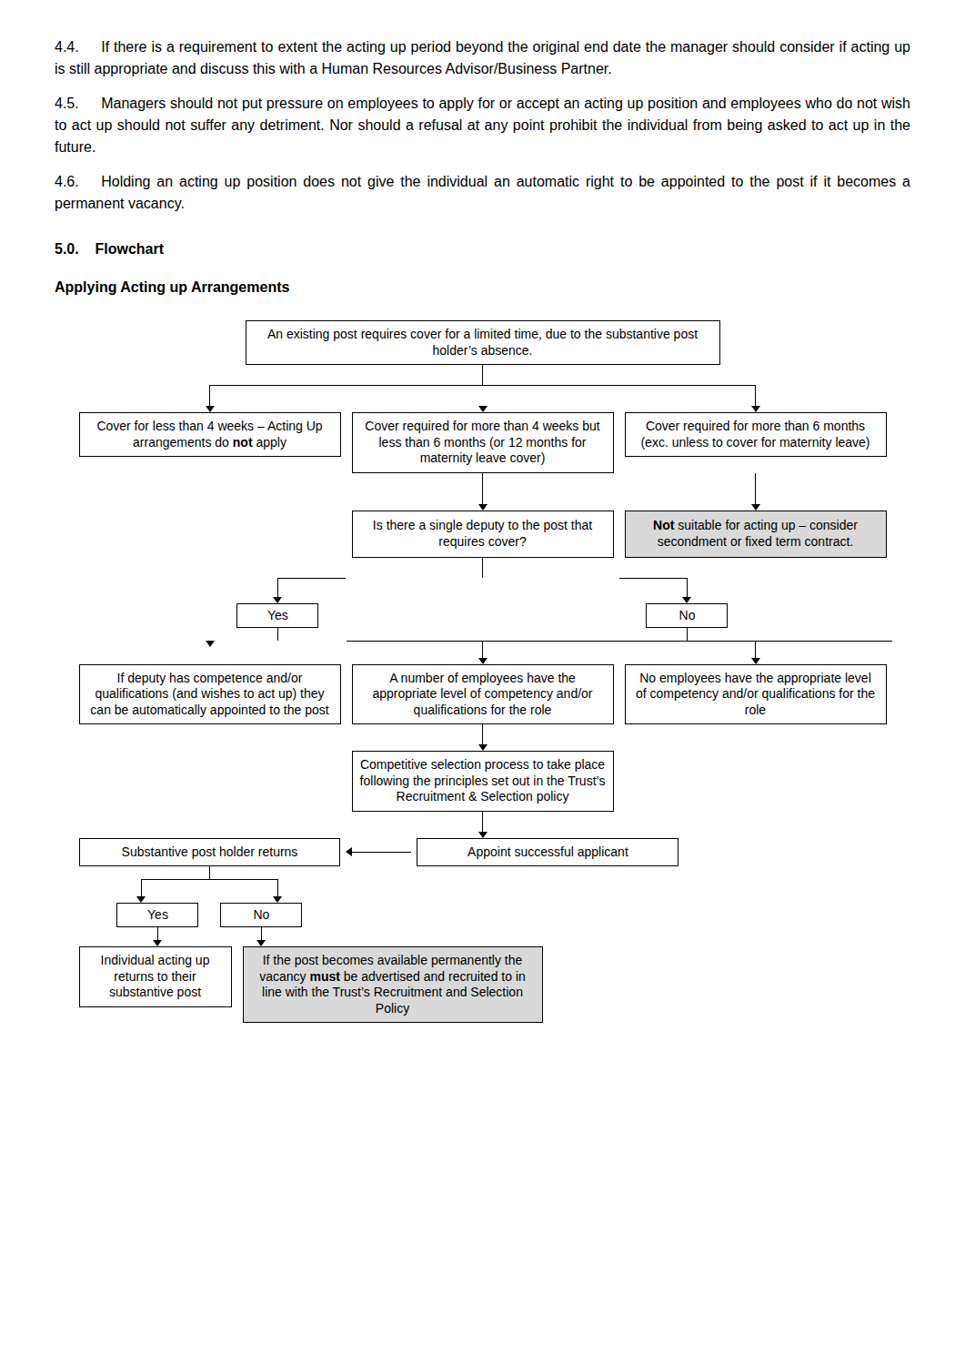4.4. If there is a requirement to extent the acting up period beyond the original end date the manager should consider if acting up is still appropriate and discuss this with a Human Resources Advisor/Business Partner.
4.5. Managers should not put pressure on employees to apply for or accept an acting up position and employees who do not wish to act up should not suffer any detriment. Nor should a refusal at any point prohibit the individual from being asked to act up in the future.
4.6. Holding an acting up position does not give the individual an automatic right to be appointed to the post if it becomes a permanent vacancy.
5.0. Flowchart
Applying Acting up Arrangements
An existing post requires cover for a limited time, due to the substantive post holder’s absence.
| Cover for less than 4 weeks – Acting Up arrangements do not apply | Cover required for more than 4 weeks but less than 6 months (or 12 months for maternity leave cover) | Cover required for more than 6 months (exc. unless to cover for maternity leave) |
| | Is there a single deputy to the post that requires cover? | Not suitable for acting up – consider secondment or fixed term contract. |
| | Yes | | No | |
| If deputy has competence and/or qualifications (and wishes to act up) they can be automatically appointed to the post | A number of employees have the appropriate level of competency and/or qualifications for the role | No employees have the appropriate level of competency and/or qualifications for the role |
| | Competitive selection process to take place following the principles set out in the Trust’s Recruitment & Selection policy | |
| Substantive post holder returns | | Appoint successful applicant | |
| Yes No | |
| Individual acting up returns to their substantive post | If the post becomes available permanently the vacancy must be advertised and recruited to in line with the Trust’s Recruitment and Selection Policy | |